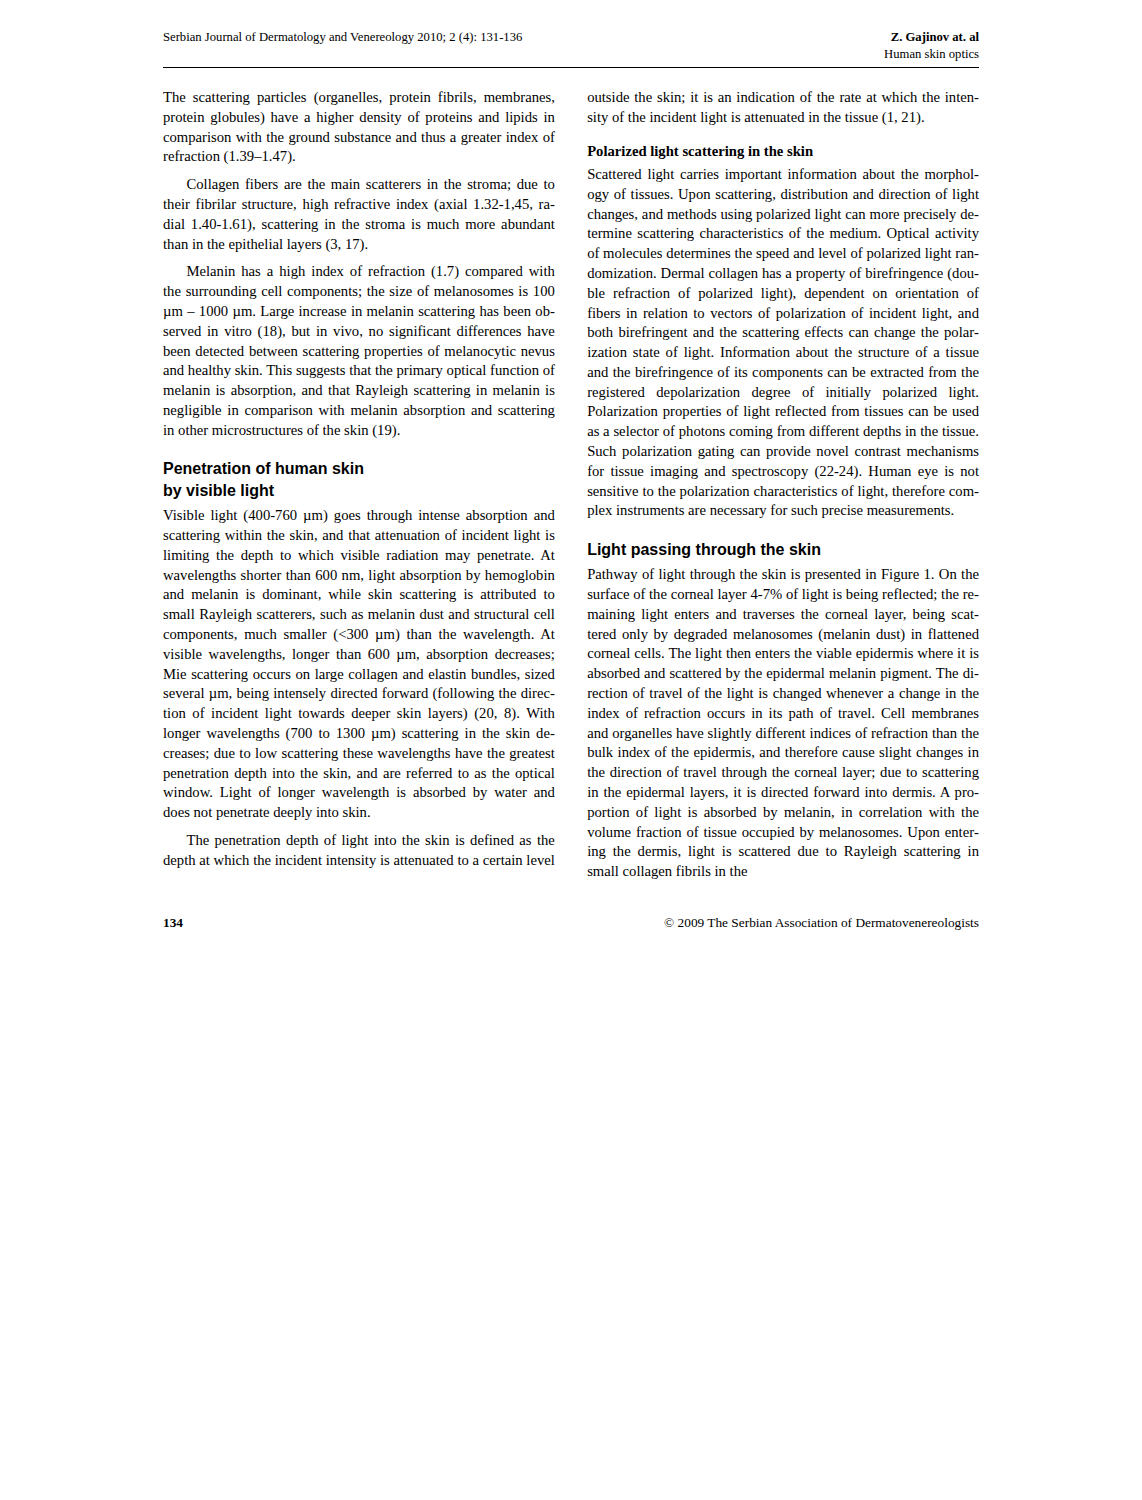Serbian Journal of Dermatology and Venereology 2010; 2 (4): 131-136
Z. Gajinov at. al
Human skin optics
The scattering particles (organelles, protein fibrils, membranes, protein globules) have a higher density of proteins and lipids in comparison with the ground substance and thus a greater index of refraction (1.39–1.47).
Collagen fibers are the main scatterers in the stroma; due to their fibrilar structure, high refractive index (axial 1.32-1,45, radial 1.40-1.61), scattering in the stroma is much more abundant than in the epithelial layers (3, 17).
Melanin has a high index of refraction (1.7) compared with the surrounding cell components; the size of melanosomes is 100 µm – 1000 µm. Large increase in melanin scattering has been observed in vitro (18), but in vivo, no significant differences have been detected between scattering properties of melanocytic nevus and healthy skin. This suggests that the primary optical function of melanin is absorption, and that Rayleigh scattering in melanin is negligible in comparison with melanin absorption and scattering in other microstructures of the skin (19).
Penetration of human skin
by visible light
Visible light (400-760 µm) goes through intense absorption and scattering within the skin, and that attenuation of incident light is limiting the depth to which visible radiation may penetrate. At wavelengths shorter than 600 nm, light absorption by hemoglobin and melanin is dominant, while skin scattering is attributed to small Rayleigh scatterers, such as melanin dust and structural cell components, much smaller (<300 µm) than the wavelength. At visible wavelengths, longer than 600 µm, absorption decreases; Mie scattering occurs on large collagen and elastin bundles, sized several µm, being intensely directed forward (following the direction of incident light towards deeper skin layers) (20, 8). With longer wavelengths (700 to 1300 µm) scattering in the skin decreases; due to low scattering these wavelengths have the greatest penetration depth into the skin, and are referred to as the optical window. Light of longer wavelength is absorbed by water and does not penetrate deeply into skin.
The penetration depth of light into the skin is defined as the depth at which the incident intensity is attenuated to a certain level outside the skin; it is an indication of the rate at which the intensity of the incident light is attenuated in the tissue (1, 21).
Polarized light scattering in the skin
Scattered light carries important information about the morphology of tissues. Upon scattering, distribution and direction of light changes, and methods using polarized light can more precisely determine scattering characteristics of the medium. Optical activity of molecules determines the speed and level of polarized light randomization. Dermal collagen has a property of birefringence (double refraction of polarized light), dependent on orientation of fibers in relation to vectors of polarization of incident light, and both birefringent and the scattering effects can change the polarization state of light. Information about the structure of a tissue and the birefringence of its components can be extracted from the registered depolarization degree of initially polarized light. Polarization properties of light reflected from tissues can be used as a selector of photons coming from different depths in the tissue. Such polarization gating can provide novel contrast mechanisms for tissue imaging and spectroscopy (22-24). Human eye is not sensitive to the polarization characteristics of light, therefore complex instruments are necessary for such precise measurements.
Light passing through the skin
Pathway of light through the skin is presented in Figure 1. On the surface of the corneal layer 4-7% of light is being reflected; the remaining light enters and traverses the corneal layer, being scattered only by degraded melanosomes (melanin dust) in flattened corneal cells. The light then enters the viable epidermis where it is absorbed and scattered by the epidermal melanin pigment. The direction of travel of the light is changed whenever a change in the index of refraction occurs in its path of travel. Cell membranes and organelles have slightly different indices of refraction than the bulk index of the epidermis, and therefore cause slight changes in the direction of travel through the corneal layer; due to scattering in the epidermal layers, it is directed forward into dermis. A proportion of light is absorbed by melanin, in correlation with the volume fraction of tissue occupied by melanosomes. Upon entering the dermis, light is scattered due to Rayleigh scattering in small collagen fibrils in the
134
© 2009 The Serbian Association of Dermatovenereologists